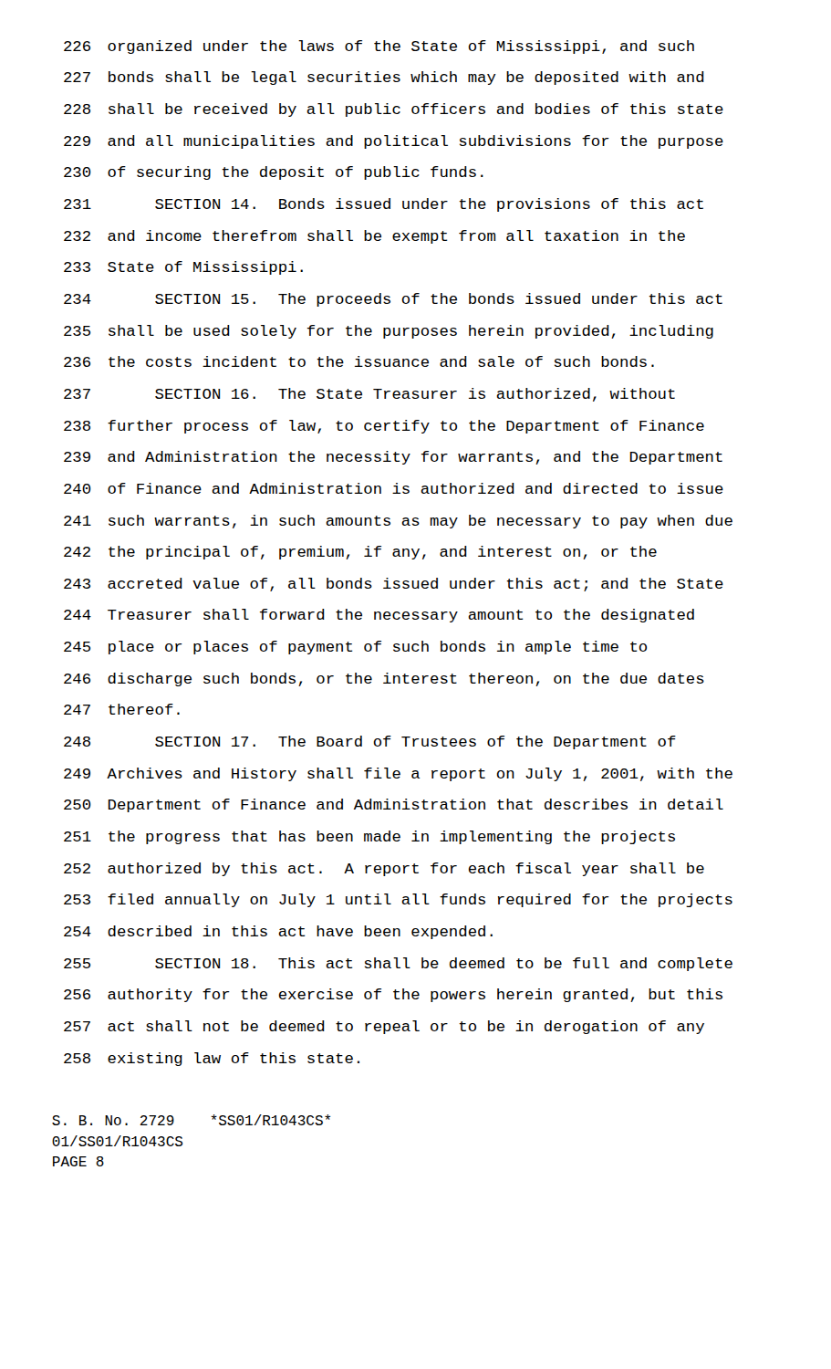organized under the laws of the State of Mississippi, and such
bonds shall be legal securities which may be deposited with and
shall be received by all public officers and bodies of this state
and all municipalities and political subdivisions for the purpose
of securing the deposit of public funds.
SECTION 14. Bonds issued under the provisions of this act
and income therefrom shall be exempt from all taxation in the
State of Mississippi.
SECTION 15. The proceeds of the bonds issued under this act
shall be used solely for the purposes herein provided, including
the costs incident to the issuance and sale of such bonds.
SECTION 16. The State Treasurer is authorized, without
further process of law, to certify to the Department of Finance
and Administration the necessity for warrants, and the Department
of Finance and Administration is authorized and directed to issue
such warrants, in such amounts as may be necessary to pay when due
the principal of, premium, if any, and interest on, or the
accreted value of, all bonds issued under this act; and the State
Treasurer shall forward the necessary amount to the designated
place or places of payment of such bonds in ample time to
discharge such bonds, or the interest thereon, on the due dates
thereof.
SECTION 17. The Board of Trustees of the Department of
Archives and History shall file a report on July 1, 2001, with the
Department of Finance and Administration that describes in detail
the progress that has been made in implementing the projects
authorized by this act. A report for each fiscal year shall be
filed annually on July 1 until all funds required for the projects
described in this act have been expended.
SECTION 18. This act shall be deemed to be full and complete
authority for the exercise of the powers herein granted, but this
act shall not be deemed to repeal or to be in derogation of any
existing law of this state.
S. B. No. 2729 *SS01/R1043CS*
01/SS01/R1043CS
PAGE 8